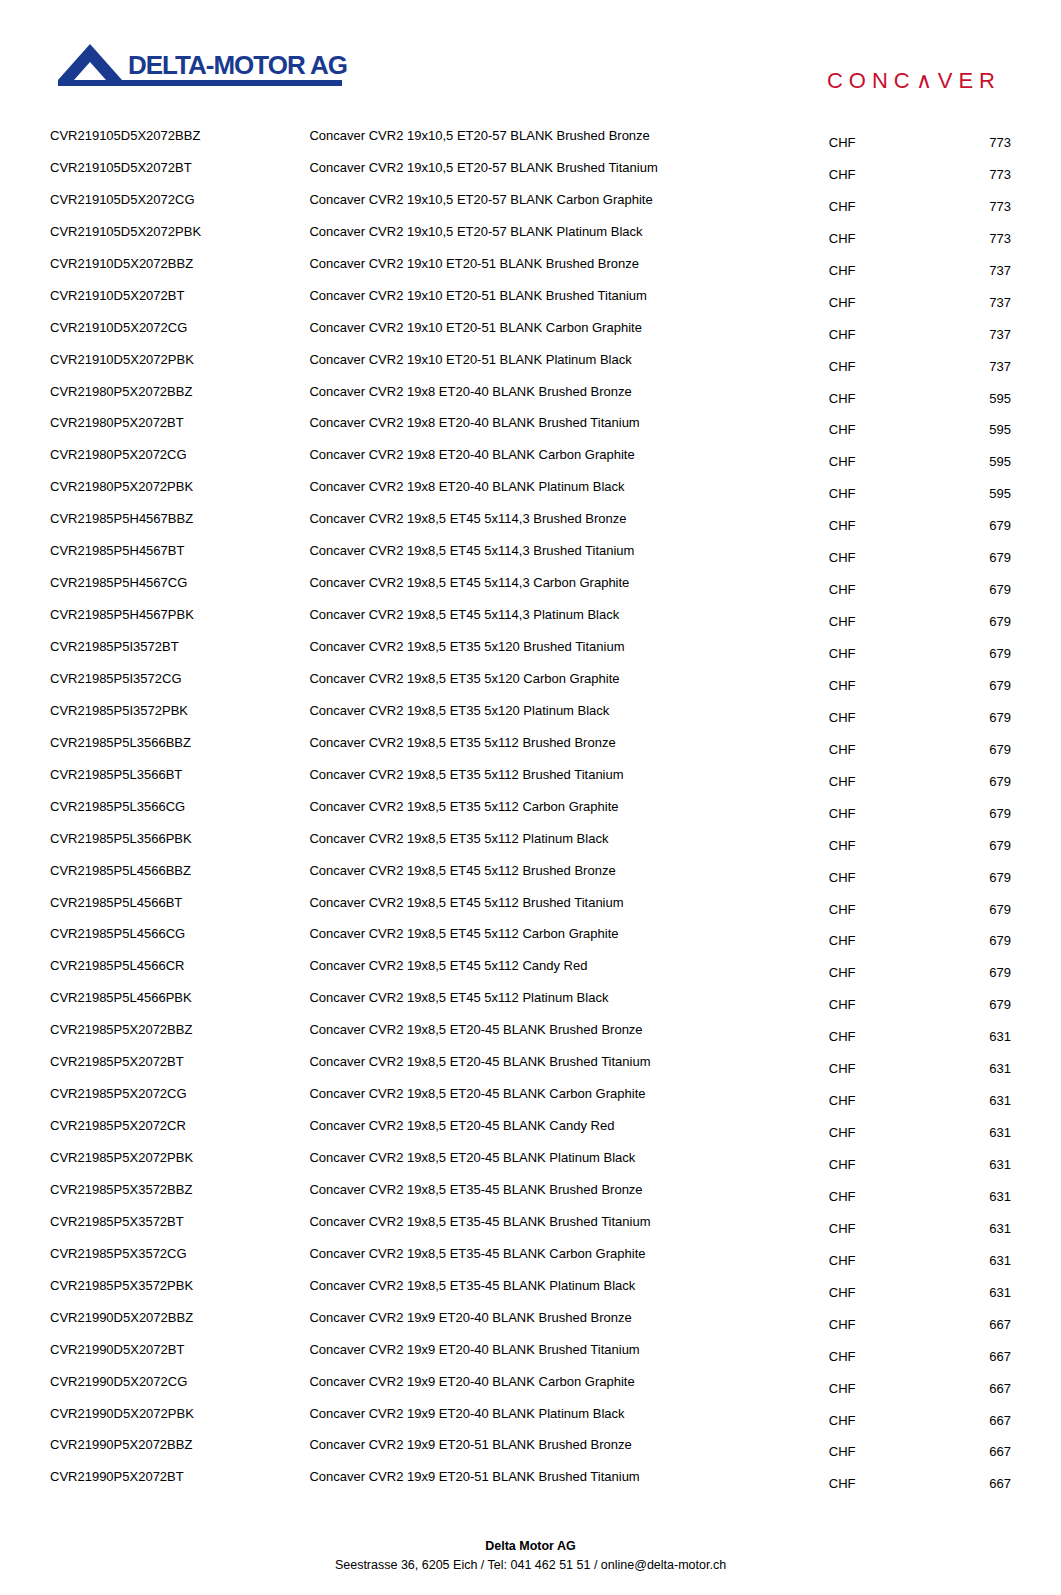DELTA-MOTOR AG
CONC∧VER
| CVR219105D5X2072BBZ | Concaver CVR2 19x10,5 ET20-57 BLANK Brushed Bronze | CHF | 773 |
| CVR219105D5X2072BT | Concaver CVR2 19x10,5 ET20-57 BLANK Brushed Titanium | CHF | 773 |
| CVR219105D5X2072CG | Concaver CVR2 19x10,5 ET20-57 BLANK Carbon Graphite | CHF | 773 |
| CVR219105D5X2072PBK | Concaver CVR2 19x10,5 ET20-57 BLANK Platinum Black | CHF | 773 |
| CVR21910D5X2072BBZ | Concaver CVR2 19x10 ET20-51 BLANK Brushed Bronze | CHF | 737 |
| CVR21910D5X2072BT | Concaver CVR2 19x10 ET20-51 BLANK Brushed Titanium | CHF | 737 |
| CVR21910D5X2072CG | Concaver CVR2 19x10 ET20-51 BLANK Carbon Graphite | CHF | 737 |
| CVR21910D5X2072PBK | Concaver CVR2 19x10 ET20-51 BLANK Platinum Black | CHF | 737 |
| CVR21980P5X2072BBZ | Concaver CVR2 19x8 ET20-40 BLANK Brushed Bronze | CHF | 595 |
| CVR21980P5X2072BT | Concaver CVR2 19x8 ET20-40 BLANK Brushed Titanium | CHF | 595 |
| CVR21980P5X2072CG | Concaver CVR2 19x8 ET20-40 BLANK Carbon Graphite | CHF | 595 |
| CVR21980P5X2072PBK | Concaver CVR2 19x8 ET20-40 BLANK Platinum Black | CHF | 595 |
| CVR21985P5H4567BBZ | Concaver CVR2 19x8,5 ET45 5x114,3 Brushed Bronze | CHF | 679 |
| CVR21985P5H4567BT | Concaver CVR2 19x8,5 ET45 5x114,3 Brushed Titanium | CHF | 679 |
| CVR21985P5H4567CG | Concaver CVR2 19x8,5 ET45 5x114,3 Carbon Graphite | CHF | 679 |
| CVR21985P5H4567PBK | Concaver CVR2 19x8,5 ET45 5x114,3 Platinum Black | CHF | 679 |
| CVR21985P5I3572BT | Concaver CVR2 19x8,5 ET35 5x120 Brushed Titanium | CHF | 679 |
| CVR21985P5I3572CG | Concaver CVR2 19x8,5 ET35 5x120 Carbon Graphite | CHF | 679 |
| CVR21985P5I3572PBK | Concaver CVR2 19x8,5 ET35 5x120 Platinum Black | CHF | 679 |
| CVR21985P5L3566BBZ | Concaver CVR2 19x8,5 ET35 5x112 Brushed Bronze | CHF | 679 |
| CVR21985P5L3566BT | Concaver CVR2 19x8,5 ET35 5x112 Brushed Titanium | CHF | 679 |
| CVR21985P5L3566CG | Concaver CVR2 19x8,5 ET35 5x112 Carbon Graphite | CHF | 679 |
| CVR21985P5L3566PBK | Concaver CVR2 19x8,5 ET35 5x112 Platinum Black | CHF | 679 |
| CVR21985P5L4566BBZ | Concaver CVR2 19x8,5 ET45 5x112 Brushed Bronze | CHF | 679 |
| CVR21985P5L4566BT | Concaver CVR2 19x8,5 ET45 5x112 Brushed Titanium | CHF | 679 |
| CVR21985P5L4566CG | Concaver CVR2 19x8,5 ET45 5x112 Carbon Graphite | CHF | 679 |
| CVR21985P5L4566CR | Concaver CVR2 19x8,5 ET45 5x112 Candy Red | CHF | 679 |
| CVR21985P5L4566PBK | Concaver CVR2 19x8,5 ET45 5x112 Platinum Black | CHF | 679 |
| CVR21985P5X2072BBZ | Concaver CVR2 19x8,5 ET20-45 BLANK Brushed Bronze | CHF | 631 |
| CVR21985P5X2072BT | Concaver CVR2 19x8,5 ET20-45 BLANK Brushed Titanium | CHF | 631 |
| CVR21985P5X2072CG | Concaver CVR2 19x8,5 ET20-45 BLANK Carbon Graphite | CHF | 631 |
| CVR21985P5X2072CR | Concaver CVR2 19x8,5 ET20-45 BLANK Candy Red | CHF | 631 |
| CVR21985P5X2072PBK | Concaver CVR2 19x8,5 ET20-45 BLANK Platinum Black | CHF | 631 |
| CVR21985P5X3572BBZ | Concaver CVR2 19x8,5 ET35-45 BLANK Brushed Bronze | CHF | 631 |
| CVR21985P5X3572BT | Concaver CVR2 19x8,5 ET35-45 BLANK Brushed Titanium | CHF | 631 |
| CVR21985P5X3572CG | Concaver CVR2 19x8,5 ET35-45 BLANK Carbon Graphite | CHF | 631 |
| CVR21985P5X3572PBK | Concaver CVR2 19x8,5 ET35-45 BLANK Platinum Black | CHF | 631 |
| CVR21990D5X2072BBZ | Concaver CVR2 19x9 ET20-40 BLANK Brushed Bronze | CHF | 667 |
| CVR21990D5X2072BT | Concaver CVR2 19x9 ET20-40 BLANK Brushed Titanium | CHF | 667 |
| CVR21990D5X2072CG | Concaver CVR2 19x9 ET20-40 BLANK Carbon Graphite | CHF | 667 |
| CVR21990D5X2072PBK | Concaver CVR2 19x9 ET20-40 BLANK Platinum Black | CHF | 667 |
| CVR21990P5X2072BBZ | Concaver CVR2 19x9 ET20-51 BLANK Brushed Bronze | CHF | 667 |
| CVR21990P5X2072BT | Concaver CVR2 19x9 ET20-51 BLANK Brushed Titanium | CHF | 667 |
Delta Motor AG
Seestrasse 36, 6205 Eich / Tel: 041 462 51 51 / online@delta-motor.ch